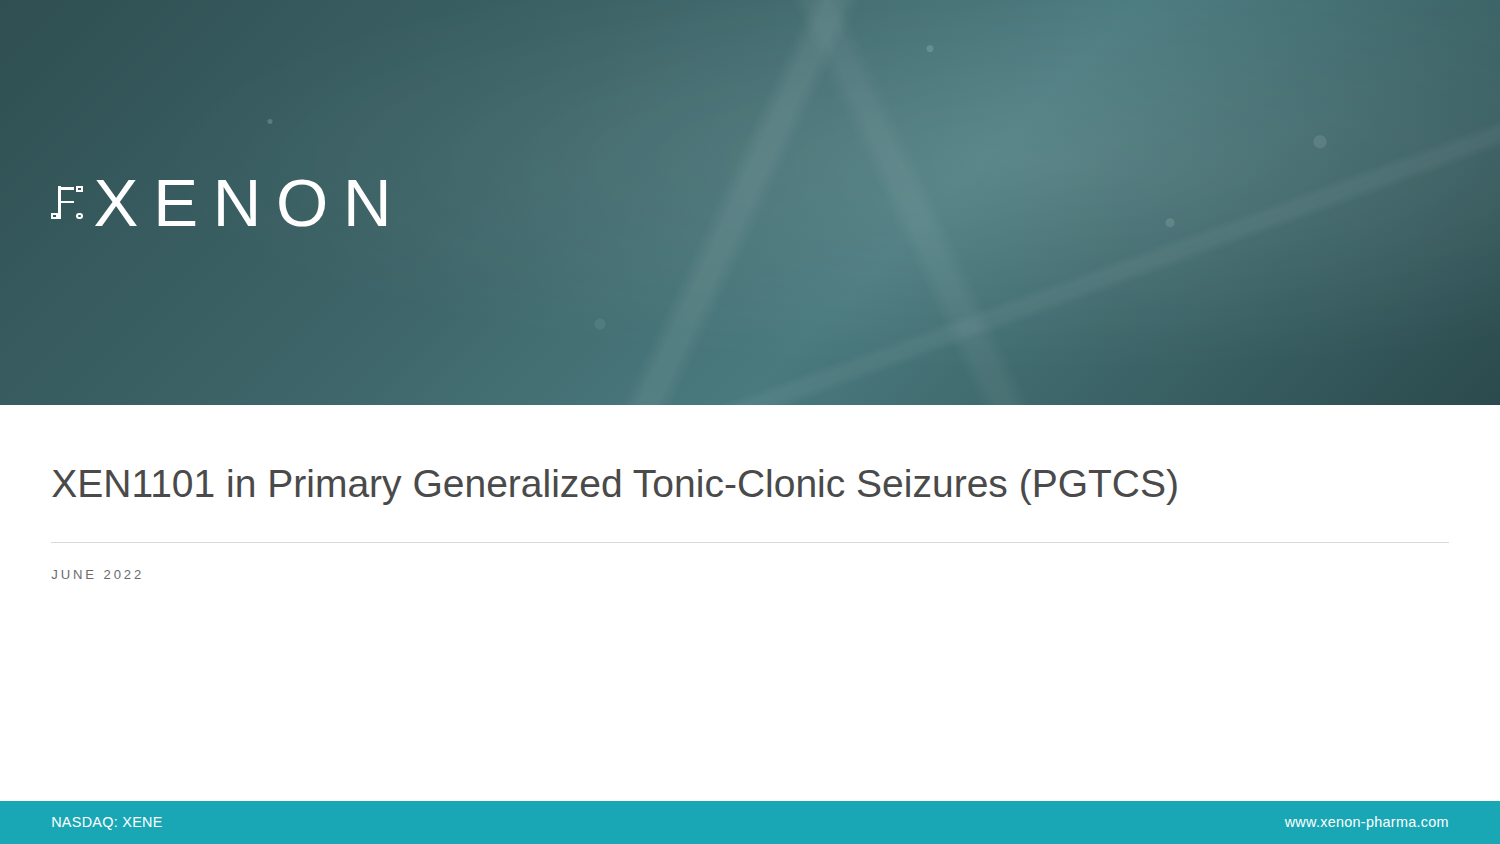XENON
XEN1101 in Primary Generalized Tonic-Clonic Seizures (PGTCS)
June 2022
NASDAQ: XENE www.xenon-pharma.com